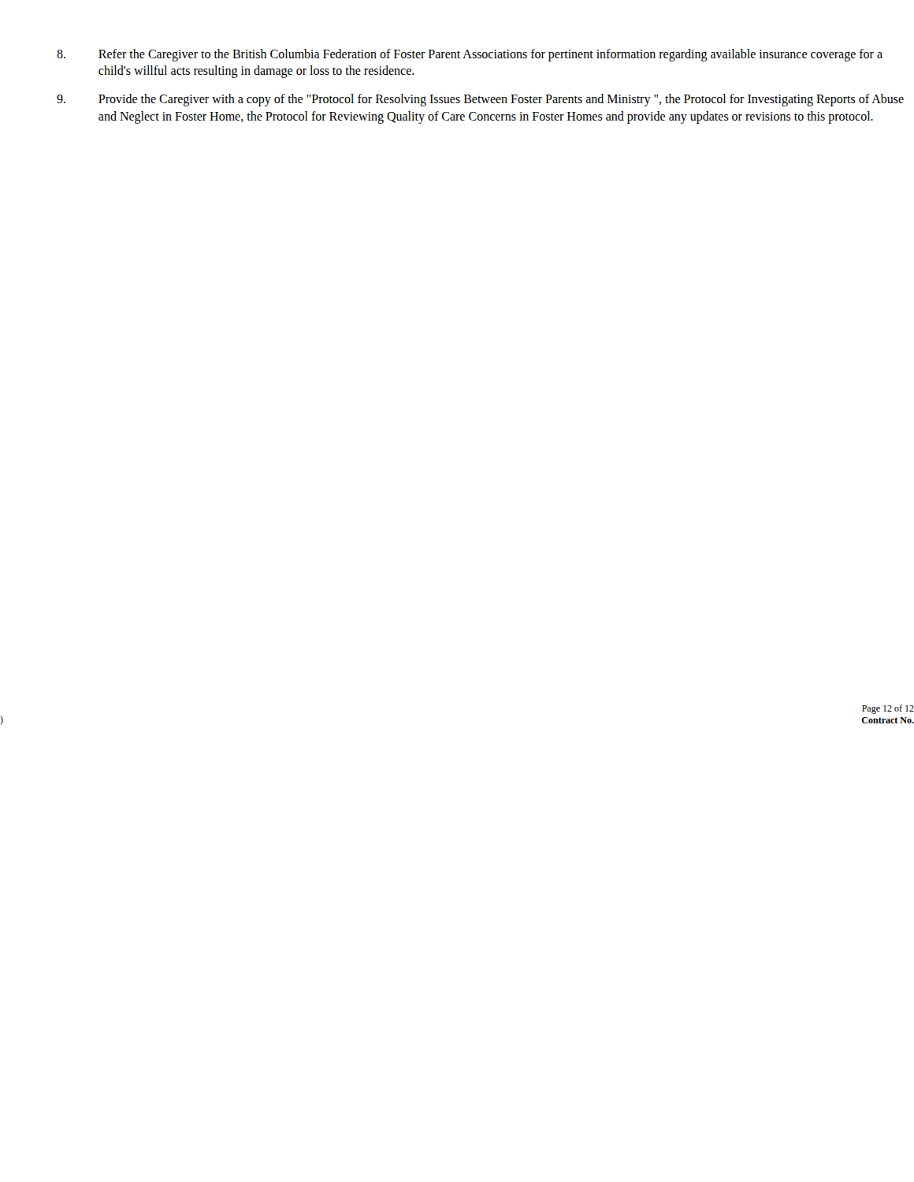8.
Refer the Caregiver to the British Columbia Federation of Foster Parent Associations for pertinent information regarding available insurance coverage for a child's willful acts resulting in damage or loss to the residence.
9.
Provide the Caregiver with a copy of the "Protocol for Resolving Issues Between Foster Parents and Ministry ", the Protocol for Investigating Reports of Abuse and Neglect in Foster Home, the Protocol for Reviewing Quality of Care Concerns in Foster Homes and provide any updates or revisions to this protocol.
)
Page 12 of 12
Contract No.